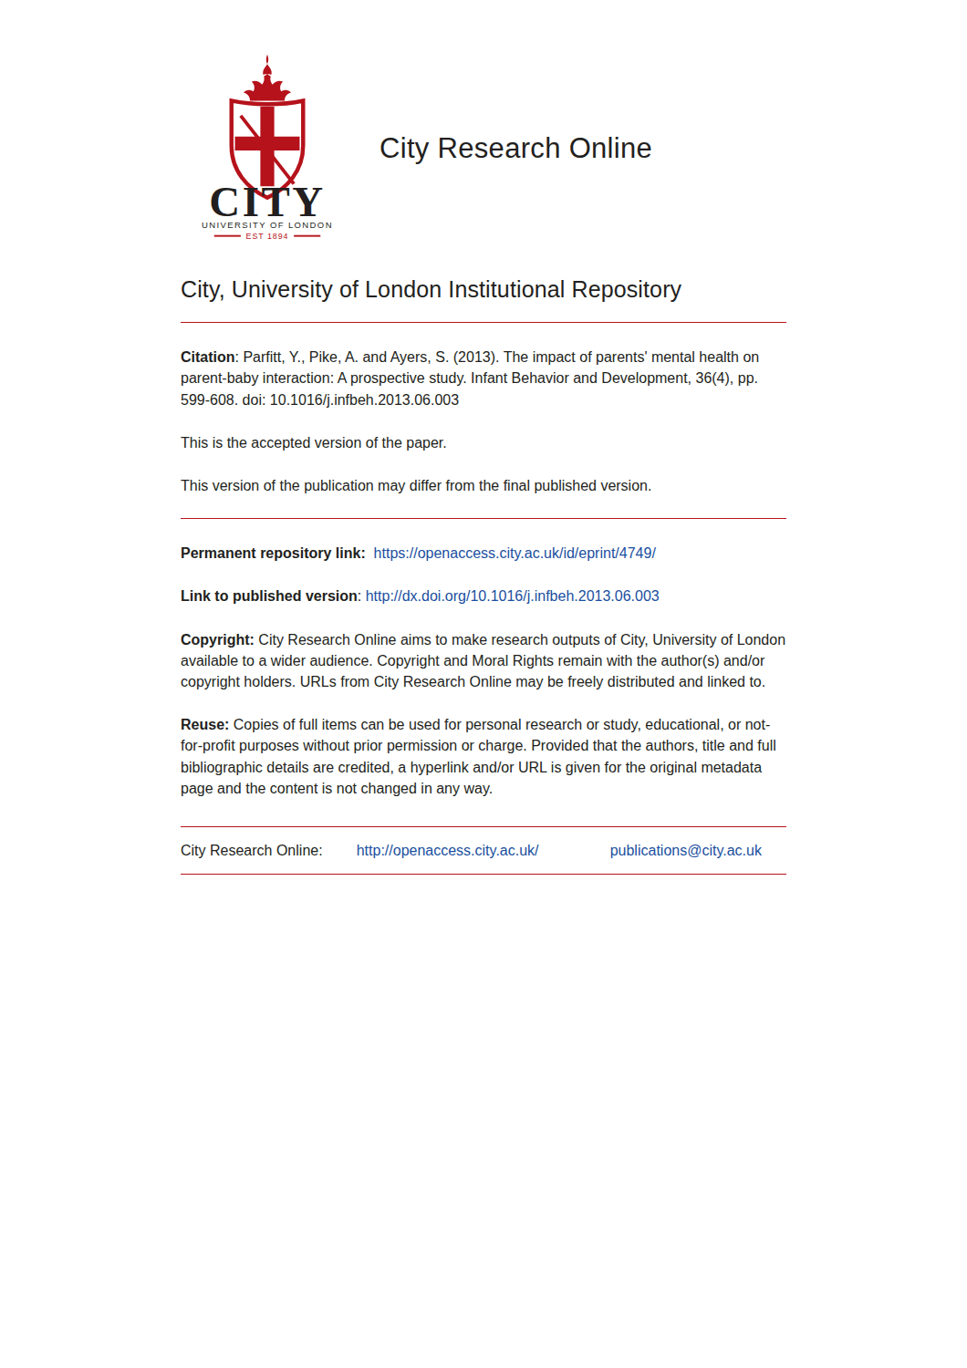CITY UNIVERSITY OF LONDON EST 1894
City Research Online
City, University of London Institutional Repository
Citation: Parfitt, Y., Pike, A. and Ayers, S. (2013). The impact of parents' mental health on parent-baby interaction: A prospective study. Infant Behavior and Development, 36(4), pp. 599-608. doi: 10.1016/j.infbeh.2013.06.003
This is the accepted version of the paper.
This version of the publication may differ from the final published version.
Permanent repository link: https://openaccess.city.ac.uk/id/eprint/4749/
Link to published version: http://dx.doi.org/10.1016/j.infbeh.2013.06.003
Copyright: City Research Online aims to make research outputs of City, University of London available to a wider audience. Copyright and Moral Rights remain with the author(s) and/or copyright holders. URLs from City Research Online may be freely distributed and linked to.
Reuse: Copies of full items can be used for personal research or study, educational, or not-for-profit purposes without prior permission or charge. Provided that the authors, title and full bibliographic details are credited, a hyperlink and/or URL is given for the original metadata page and the content is not changed in any way.
City Research Online: http://openaccess.city.ac.uk/ publications@city.ac.uk